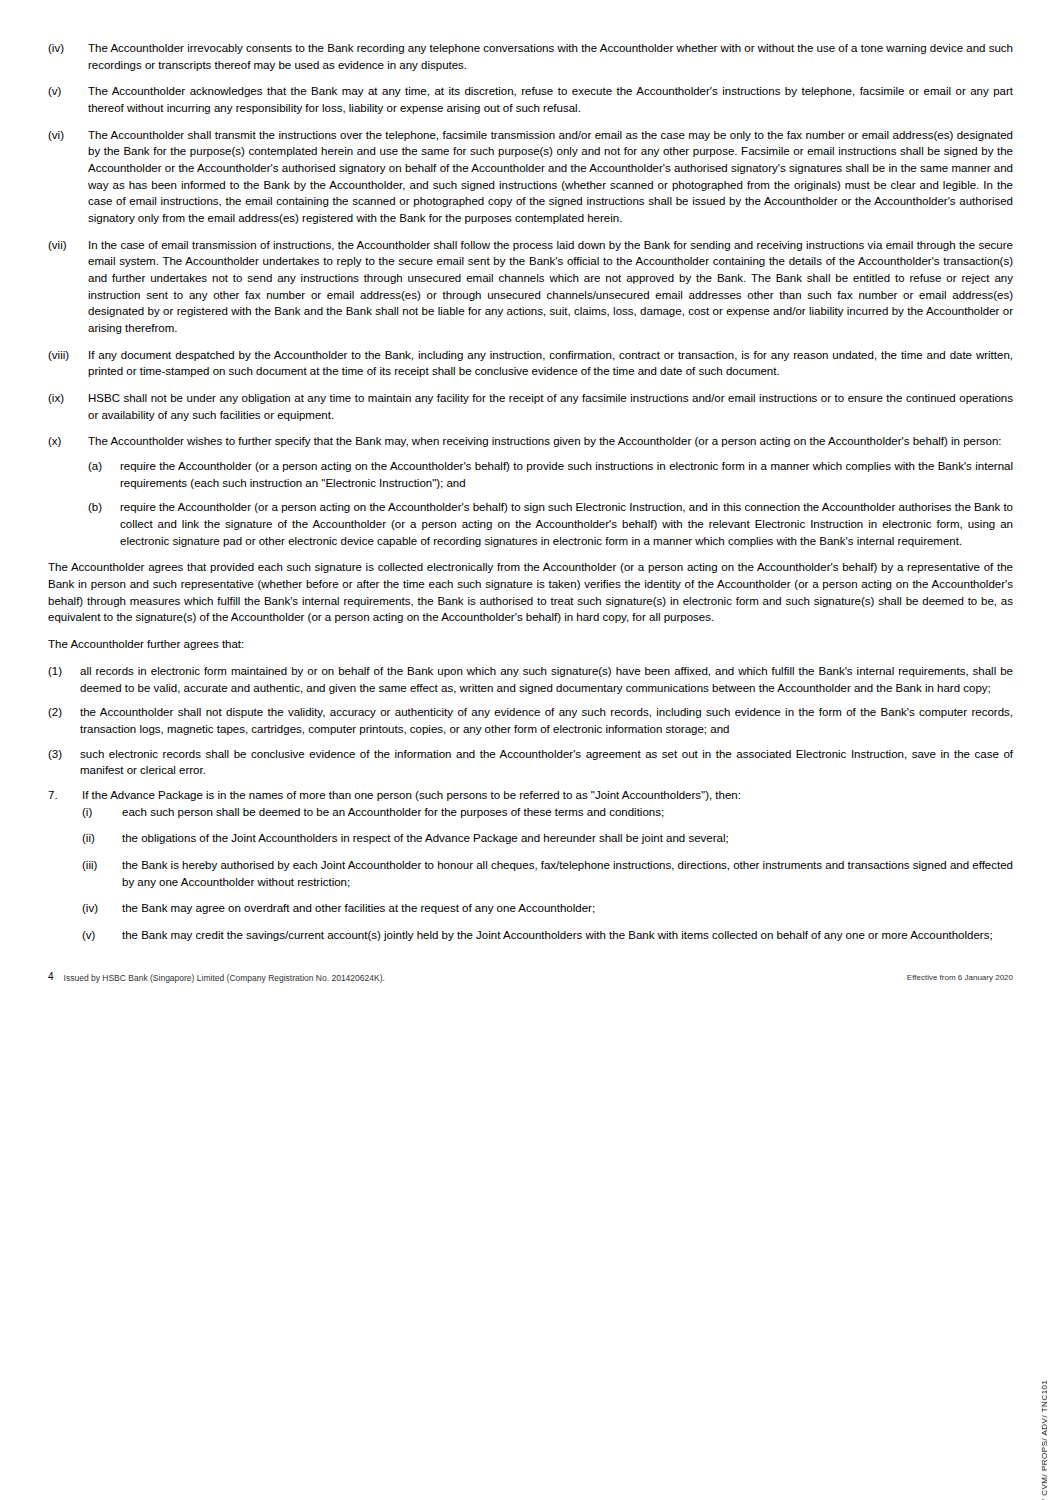(iv) The Accountholder irrevocably consents to the Bank recording any telephone conversations with the Accountholder whether with or without the use of a tone warning device and such recordings or transcripts thereof may be used as evidence in any disputes.
(v) The Accountholder acknowledges that the Bank may at any time, at its discretion, refuse to execute the Accountholder's instructions by telephone, facsimile or email or any part thereof without incurring any responsibility for loss, liability or expense arising out of such refusal.
(vi) The Accountholder shall transmit the instructions over the telephone, facsimile transmission and/or email as the case may be only to the fax number or email address(es) designated by the Bank for the purpose(s) contemplated herein and use the same for such purpose(s) only and not for any other purpose. Facsimile or email instructions shall be signed by the Accountholder or the Accountholder's authorised signatory on behalf of the Accountholder and the Accountholder's authorised signatory's signatures shall be in the same manner and way as has been informed to the Bank by the Accountholder, and such signed instructions (whether scanned or photographed from the originals) must be clear and legible. In the case of email instructions, the email containing the scanned or photographed copy of the signed instructions shall be issued by the Accountholder or the Accountholder's authorised signatory only from the email address(es) registered with the Bank for the purposes contemplated herein.
(vii) In the case of email transmission of instructions, the Accountholder shall follow the process laid down by the Bank for sending and receiving instructions via email through the secure email system. The Accountholder undertakes to reply to the secure email sent by the Bank's official to the Accountholder containing the details of the Accountholder's transaction(s) and further undertakes not to send any instructions through unsecured email channels which are not approved by the Bank. The Bank shall be entitled to refuse or reject any instruction sent to any other fax number or email address(es) or through unsecured channels/unsecured email addresses other than such fax number or email address(es) designated by or registered with the Bank and the Bank shall not be liable for any actions, suit, claims, loss, damage, cost or expense and/or liability incurred by the Accountholder or arising therefrom.
(viii) If any document despatched by the Accountholder to the Bank, including any instruction, confirmation, contract or transaction, is for any reason undated, the time and date written, printed or time-stamped on such document at the time of its receipt shall be conclusive evidence of the time and date of such document.
(ix) HSBC shall not be under any obligation at any time to maintain any facility for the receipt of any facsimile instructions and/or email instructions or to ensure the continued operations or availability of any such facilities or equipment.
(x) The Accountholder wishes to further specify that the Bank may, when receiving instructions given by the Accountholder (or a person acting on the Accountholder's behalf) in person:
(a) require the Accountholder (or a person acting on the Accountholder's behalf) to provide such instructions in electronic form in a manner which complies with the Bank's internal requirements (each such instruction an "Electronic Instruction"); and
(b) require the Accountholder (or a person acting on the Accountholder's behalf) to sign such Electronic Instruction, and in this connection the Accountholder authorises the Bank to collect and link the signature of the Accountholder (or a person acting on the Accountholder's behalf) with the relevant Electronic Instruction in electronic form, using an electronic signature pad or other electronic device capable of recording signatures in electronic form in a manner which complies with the Bank's internal requirement.
The Accountholder agrees that provided each such signature is collected electronically from the Accountholder (or a person acting on the Accountholder's behalf) by a representative of the Bank in person and such representative (whether before or after the time each such signature is taken) verifies the identity of the Accountholder (or a person acting on the Accountholder's behalf) through measures which fulfill the Bank's internal requirements, the Bank is authorised to treat such signature(s) in electronic form and such signature(s) shall be deemed to be, as equivalent to the signature(s) of the Accountholder (or a person acting on the Accountholder's behalf) in hard copy, for all purposes.
The Accountholder further agrees that:
(1) all records in electronic form maintained by or on behalf of the Bank upon which any such signature(s) have been affixed, and which fulfill the Bank's internal requirements, shall be deemed to be valid, accurate and authentic, and given the same effect as, written and signed documentary communications between the Accountholder and the Bank in hard copy;
(2) the Accountholder shall not dispute the validity, accuracy or authenticity of any evidence of any such records, including such evidence in the form of the Bank's computer records, transaction logs, magnetic tapes, cartridges, computer printouts, copies, or any other form of electronic information storage; and
(3) such electronic records shall be conclusive evidence of the information and the Accountholder's agreement as set out in the associated Electronic Instruction, save in the case of manifest or clerical error.
7. If the Advance Package is in the names of more than one person (such persons to be referred to as "Joint Accountholders"), then:
(i) each such person shall be deemed to be an Accountholder for the purposes of these terms and conditions;
(ii) the obligations of the Joint Accountholders in respect of the Advance Package and hereunder shall be joint and several;
(iii) the Bank is hereby authorised by each Joint Accountholder to honour all cheques, fax/telephone instructions, directions, other instruments and transactions signed and effected by any one Accountholder without restriction;
(iv) the Bank may agree on overdraft and other facilities at the request of any one Accountholder;
(v) the Bank may credit the savings/current account(s) jointly held by the Joint Accountholders with the Bank with items collected on behalf of any one or more Accountholders;
HBSP/ CVM/ PROPS/ ADV/ TNC101
4 Issued by HSBC Bank (Singapore) Limited (Company Registration No. 201420624K).
Effective from 6 January 2020